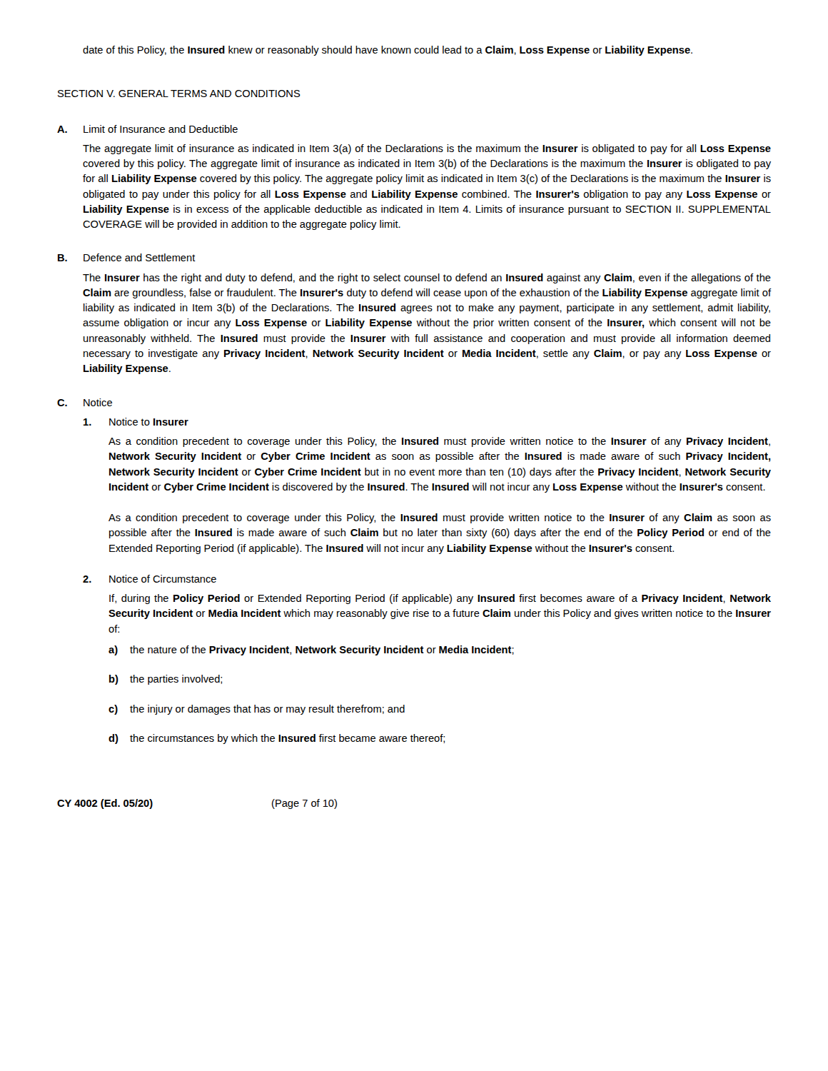date of this Policy, the Insured knew or reasonably should have known could lead to a Claim, Loss Expense or Liability Expense.
SECTION V. GENERAL TERMS AND CONDITIONS
A.
Limit of Insurance and Deductible
The aggregate limit of insurance as indicated in Item 3(a) of the Declarations is the maximum the Insurer is obligated to pay for all Loss Expense covered by this policy. The aggregate limit of insurance as indicated in Item 3(b) of the Declarations is the maximum the Insurer is obligated to pay for all Liability Expense covered by this policy. The aggregate policy limit as indicated in Item 3(c) of the Declarations is the maximum the Insurer is obligated to pay under this policy for all Loss Expense and Liability Expense combined. The Insurer's obligation to pay any Loss Expense or Liability Expense is in excess of the applicable deductible as indicated in Item 4. Limits of insurance pursuant to SECTION II. SUPPLEMENTAL COVERAGE will be provided in addition to the aggregate policy limit.
B.
Defence and Settlement
The Insurer has the right and duty to defend, and the right to select counsel to defend an Insured against any Claim, even if the allegations of the Claim are groundless, false or fraudulent. The Insurer's duty to defend will cease upon of the exhaustion of the Liability Expense aggregate limit of liability as indicated in Item 3(b) of the Declarations. The Insured agrees not to make any payment, participate in any settlement, admit liability, assume obligation or incur any Loss Expense or Liability Expense without the prior written consent of the Insurer, which consent will not be unreasonably withheld. The Insured must provide the Insurer with full assistance and cooperation and must provide all information deemed necessary to investigate any Privacy Incident, Network Security Incident or Media Incident, settle any Claim, or pay any Loss Expense or Liability Expense.
C.
Notice
1.
Notice to Insurer
As a condition precedent to coverage under this Policy, the Insured must provide written notice to the Insurer of any Privacy Incident, Network Security Incident or Cyber Crime Incident as soon as possible after the Insured is made aware of such Privacy Incident, Network Security Incident or Cyber Crime Incident but in no event more than ten (10) days after the Privacy Incident, Network Security Incident or Cyber Crime Incident is discovered by the Insured. The Insured will not incur any Loss Expense without the Insurer's consent.
As a condition precedent to coverage under this Policy, the Insured must provide written notice to the Insurer of any Claim as soon as possible after the Insured is made aware of such Claim but no later than sixty (60) days after the end of the Policy Period or end of the Extended Reporting Period (if applicable). The Insured will not incur any Liability Expense without the Insurer's consent.
2.
Notice of Circumstance
If, during the Policy Period or Extended Reporting Period (if applicable) any Insured first becomes aware of a Privacy Incident, Network Security Incident or Media Incident which may reasonably give rise to a future Claim under this Policy and gives written notice to the Insurer of:
a)
the nature of the Privacy Incident, Network Security Incident or Media Incident;
b)
the parties involved;
c)
the injury or damages that has or may result therefrom; and
d)
the circumstances by which the Insured first became aware thereof;
CY 4002 (Ed. 05/20)
(Page 7 of 10)